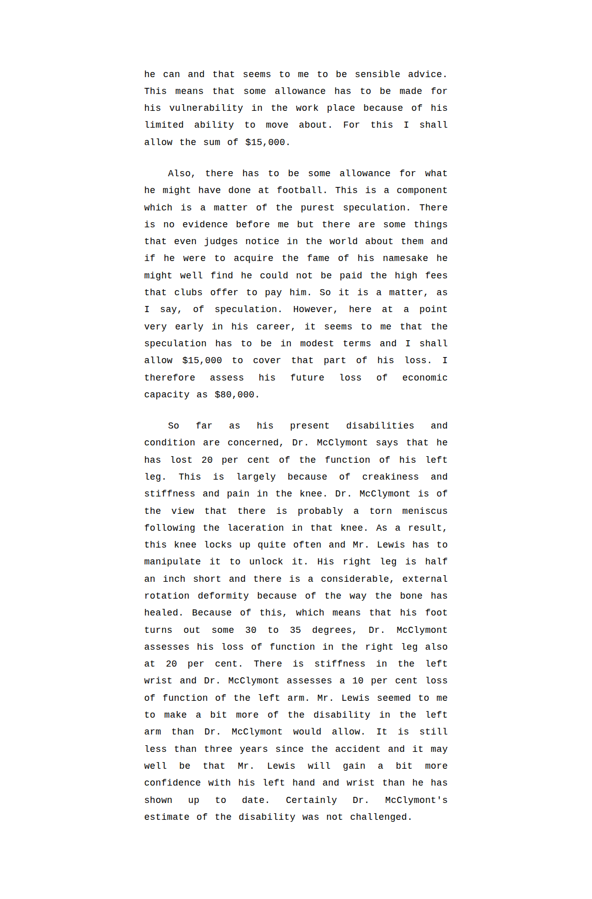he can and that seems to me to be sensible advice. This means that some allowance has to be made for his vulnerability in the work place because of his limited ability to move about. For this I shall allow the sum of $15,000.
Also, there has to be some allowance for what he might have done at football. This is a component which is a matter of the purest speculation. There is no evidence before me but there are some things that even judges notice in the world about them and if he were to acquire the fame of his namesake he might well find he could not be paid the high fees that clubs offer to pay him. So it is a matter, as I say, of speculation. However, here at a point very early in his career, it seems to me that the speculation has to be in modest terms and I shall allow $15,000 to cover that part of his loss. I therefore assess his future loss of economic capacity as $80,000.
So far as his present disabilities and condition are concerned, Dr. McClymont says that he has lost 20 per cent of the function of his left leg. This is largely because of creakiness and stiffness and pain in the knee. Dr. McClymont is of the view that there is probably a torn meniscus following the laceration in that knee. As a result, this knee locks up quite often and Mr. Lewis has to manipulate it to unlock it. His right leg is half an inch short and there is a considerable, external rotation deformity because of the way the bone has healed. Because of this, which means that his foot turns out some 30 to 35 degrees, Dr. McClymont assesses his loss of function in the right leg also at 20 per cent. There is stiffness in the left wrist and Dr. McClymont assesses a 10 per cent loss of function of the left arm. Mr. Lewis seemed to me to make a bit more of the disability in the left arm than Dr. McClymont would allow. It is still less than three years since the accident and it may well be that Mr. Lewis will gain a bit more confidence with his left hand and wrist than he has shown up to date. Certainly Dr. McClymont's estimate of the disability was not challenged.